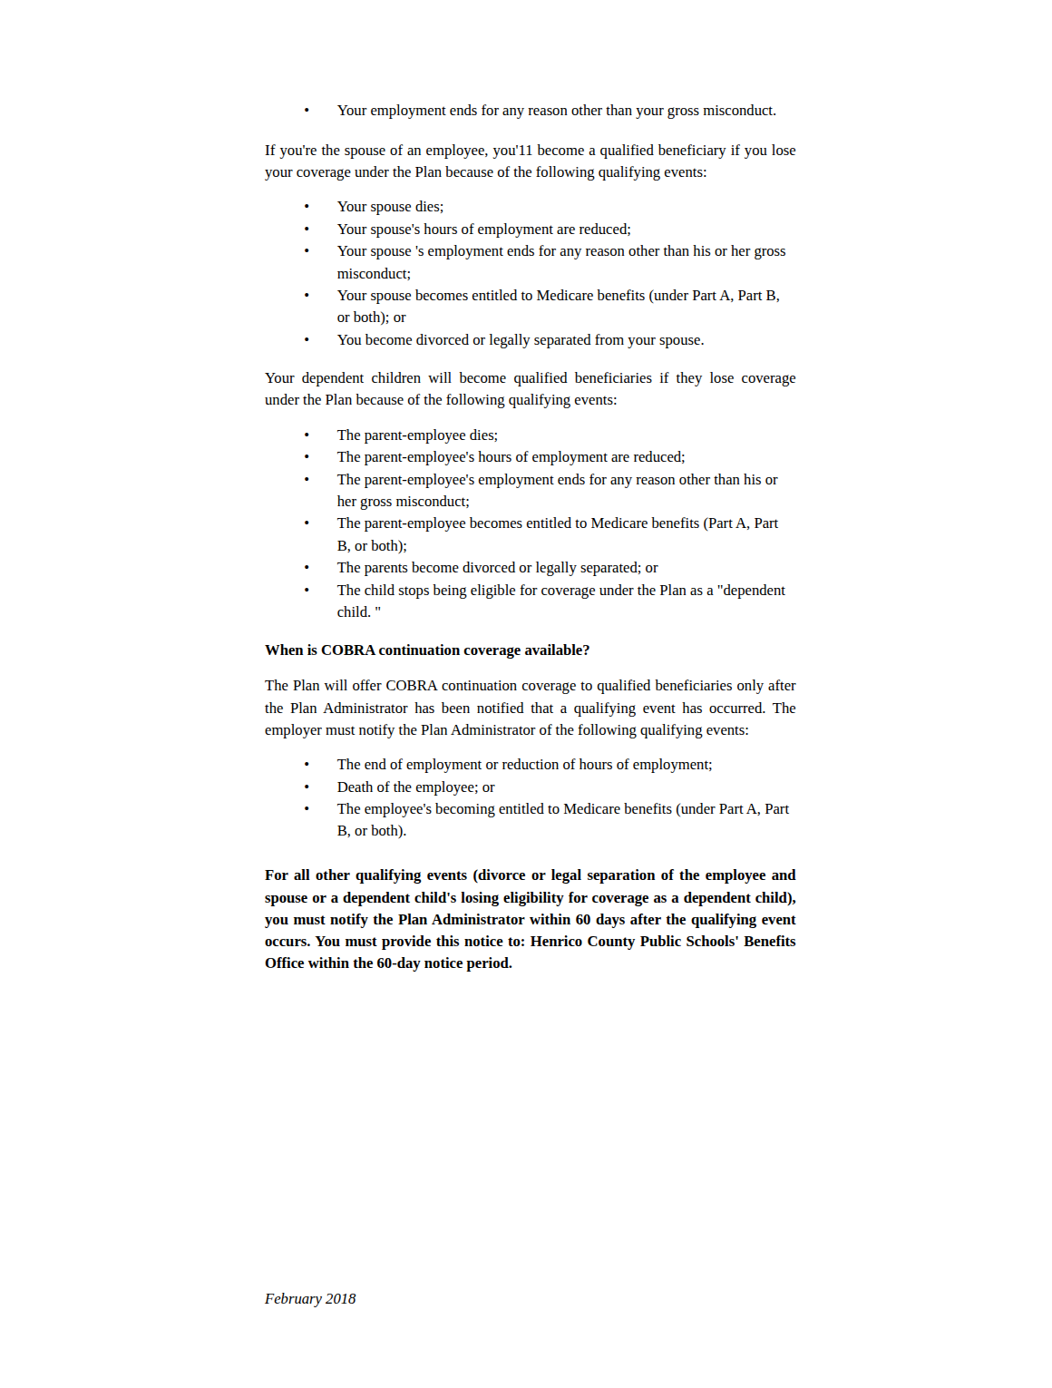Your employment ends for any reason other than your gross misconduct.
If you're the spouse of an employee, you'11 become a qualified beneficiary if you lose your coverage under the Plan because of the following qualifying events:
Your spouse dies;
Your spouse's hours of employment are reduced;
Your spouse 's employment ends for any reason other than his or her gross misconduct;
Your spouse becomes entitled to Medicare benefits (under Part A, Part B, or both); or
You become divorced or legally separated from your spouse.
Your dependent children will become qualified beneficiaries if they lose coverage under the Plan because of the following qualifying events:
The parent-employee dies;
The parent-employee's hours of employment are reduced;
The parent-employee's employment ends for any reason other than his or her gross misconduct;
The parent-employee becomes entitled to Medicare benefits (Part A, Part B, or both);
The parents become divorced or legally separated; or
The child stops being eligible for coverage under the Plan as a "dependent child. "
When is COBRA continuation coverage available?
The Plan will offer COBRA continuation coverage to qualified beneficiaries only after the Plan Administrator has been notified that a qualifying event has occurred. The employer must notify the Plan Administrator of the following qualifying events:
The end of employment or reduction of hours of employment;
Death of the employee; or
The employee's becoming entitled to Medicare benefits (under Part A, Part B, or both).
For all other qualifying events (divorce or legal separation of the employee and spouse or a dependent child's losing eligibility for coverage as a dependent child), you must notify the Plan Administrator within 60 days after the qualifying event occurs. You must provide this notice to: Henrico County Public Schools' Benefits Office within the 60-day notice period.
February 2018